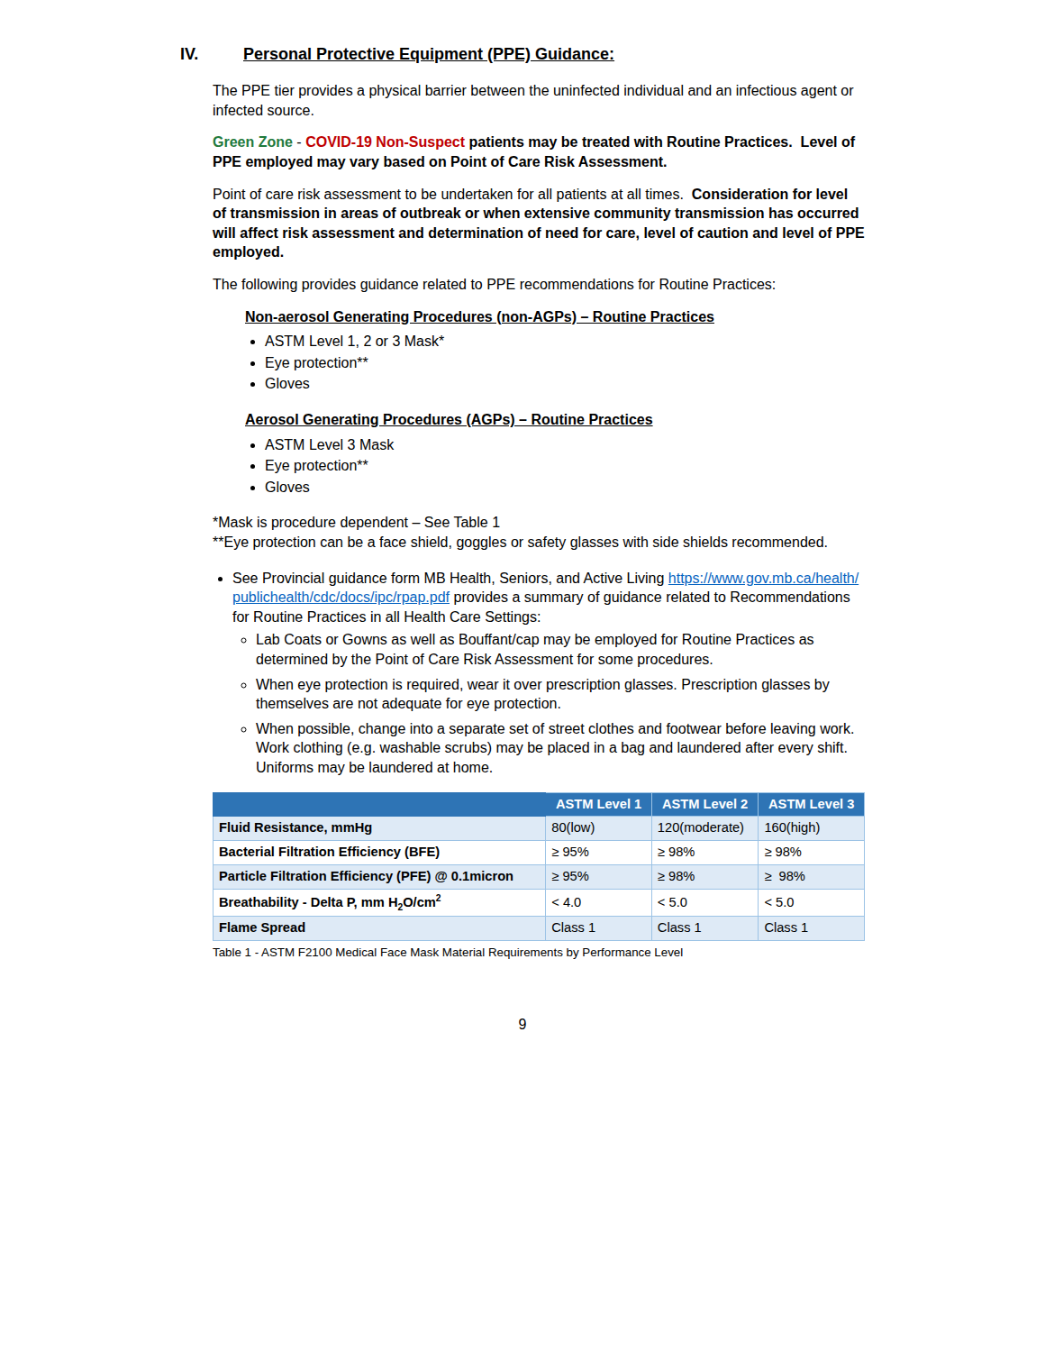IV. Personal Protective Equipment (PPE) Guidance:
The PPE tier provides a physical barrier between the uninfected individual and an infectious agent or infected source.
Green Zone - COVID-19 Non-Suspect patients may be treated with Routine Practices. Level of PPE employed may vary based on Point of Care Risk Assessment.
Point of care risk assessment to be undertaken for all patients at all times. Consideration for level of transmission in areas of outbreak or when extensive community transmission has occurred will affect risk assessment and determination of need for care, level of caution and level of PPE employed.
The following provides guidance related to PPE recommendations for Routine Practices:
Non-aerosol Generating Procedures (non-AGPs) – Routine Practices
ASTM Level 1, 2 or 3 Mask*
Eye protection**
Gloves
Aerosol Generating Procedures (AGPs) – Routine Practices
ASTM Level 3 Mask
Eye protection**
Gloves
*Mask is procedure dependent – See Table 1
**Eye protection can be a face shield, goggles or safety glasses with side shields recommended.
See Provincial guidance form MB Health, Seniors, and Active Living https://www.gov.mb.ca/health/publichealth/cdc/docs/ipc/rpap.pdf provides a summary of guidance related to Recommendations for Routine Practices in all Health Care Settings:
Lab Coats or Gowns as well as Bouffant/cap may be employed for Routine Practices as determined by the Point of Care Risk Assessment for some procedures.
When eye protection is required, wear it over prescription glasses. Prescription glasses by themselves are not adequate for eye protection.
When possible, change into a separate set of street clothes and footwear before leaving work. Work clothing (e.g. washable scrubs) may be placed in a bag and laundered after every shift. Uniforms may be laundered at home.
| | ASTM Level 1 | ASTM Level 2 | ASTM Level 3 |
| --- | --- | --- | --- |
| Fluid Resistance, mmHg | 80(low) | 120(moderate) | 160(high) |
| Bacterial Filtration Efficiency (BFE) | ≥ 95% | ≥ 98% | ≥ 98% |
| Particle Filtration Efficiency (PFE) @ 0.1micron | ≥ 95% | ≥ 98% | ≥ 98% |
| Breathability - Delta P, mm H 2 O/cm 2 | < 4.0 | < 5.0 | < 5.0 |
| Flame Spread | Class 1 | Class 1 | Class 1 |
Table 1 - ASTM F2100 Medical Face Mask Material Requirements by Performance Level
9